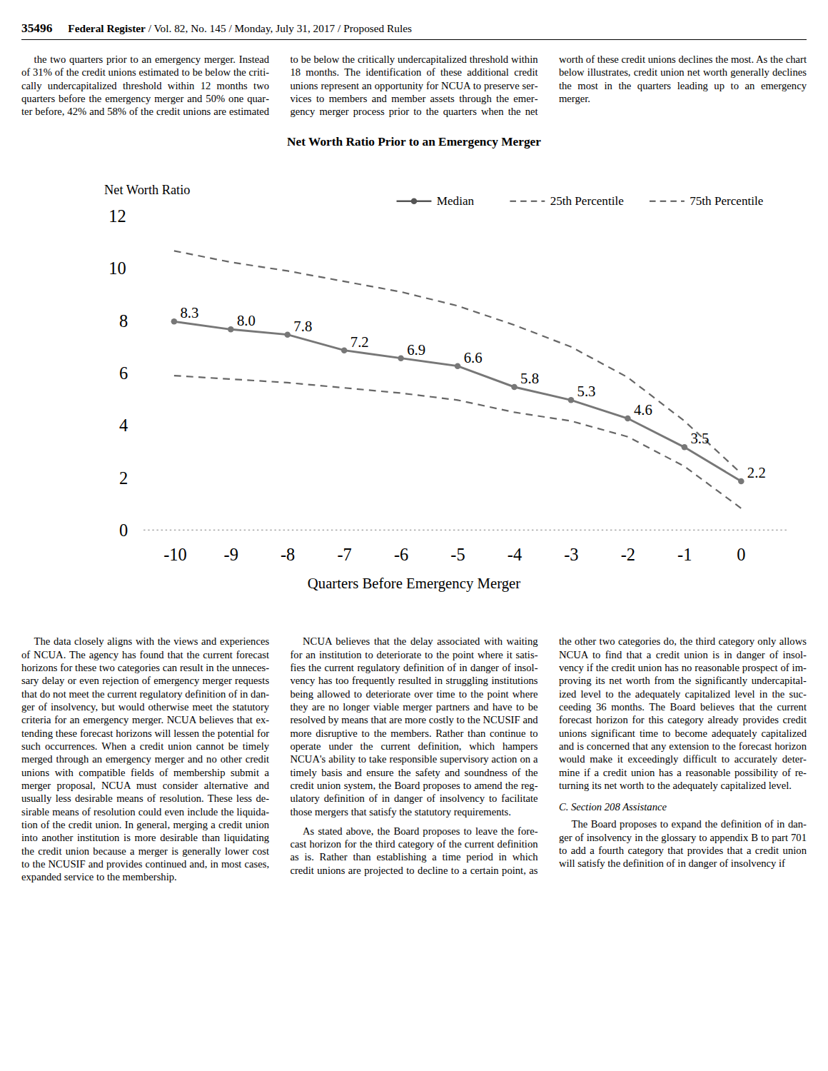35496 Federal Register / Vol. 82, No. 145 / Monday, July 31, 2017 / Proposed Rules
the two quarters prior to an emergency merger. Instead of 31% of the credit unions estimated to be below the critically undercapitalized threshold within 12 months two quarters before the emergency merger and 50% one quarter before, 42% and 58% of the credit unions are estimated to be below the critically undercapitalized threshold within 18 months. The identification of these additional credit unions represent an opportunity for NCUA to preserve services to members and member assets through the emergency merger process prior to the quarters when the net worth of these credit unions declines the most. As the chart below illustrates, credit union net worth generally declines the most in the quarters leading up to an emergency merger.
Net Worth Ratio Prior to an Emergency Merger
Net Worth Ratio Prior to an Emergency Merger Median net worth ratio declines from 8.3 ten quarters before an emergency merger to 2.2 at the time of merger. Values shown: -10: 8.3, -9: 8.0, -8: 7.8, -7: 7.2, -6: 6.9, -5: 6.6, -4: 5.8, -3: 5.3, -2: 4.6, -1: 3.5, 0: 2.2. Net Worth Ratio Median 25th Percentile 75th Percentile 12 10 8 6 4 2 0 8.3 8.0 7.8 7.2 6.9 6.6 5.8 5.3 4.6 3.5 2.2 -10 -9 -8 -7 -6 -5 -4 -3 -2 -1 0 Quarters Before Emergency Merger
The data closely aligns with the views and experiences of NCUA. The agency has found that the current forecast horizons for these two categories can result in the unnecessary delay or even rejection of emergency merger requests that do not meet the current regulatory definition of in danger of insolvency, but would otherwise meet the statutory criteria for an emergency merger. NCUA believes that extending these forecast horizons will lessen the potential for such occurrences. When a credit union cannot be timely merged through an emergency merger and no other credit unions with compatible fields of membership submit a merger proposal, NCUA must consider alternative and usually less desirable means of resolution. These less desirable means of resolution could even include the liquidation of the credit union. In general, merging a credit union into another institution is more desirable than liquidating the credit union because a merger is generally lower cost to the NCUSIF and provides continued and, in most cases, expanded service to the membership.
NCUA believes that the delay associated with waiting for an institution to deteriorate to the point where it satisfies the current regulatory definition of in danger of insolvency has too frequently resulted in struggling institutions being allowed to deteriorate over time to the point where they are no longer viable merger partners and have to be resolved by means that are more costly to the NCUSIF and more disruptive to the members. Rather than continue to operate under the current definition, which hampers NCUA's ability to take responsible supervisory action on a timely basis and ensure the safety and soundness of the credit union system, the Board proposes to amend the regulatory definition of in danger of insolvency to facilitate those mergers that satisfy the statutory requirements.
As stated above, the Board proposes to leave the forecast horizon for the third category of the current definition as is. Rather than establishing a time period in which credit unions are projected to decline to a certain point, as the other two categories do, the third category only allows NCUA to find that a credit union is in danger of insolvency if the credit union has no reasonable prospect of improving its net worth from the significantly undercapitalized level to the adequately capitalized level in the succeeding 36 months. The Board believes that the current forecast horizon for this category already provides credit unions significant time to become adequately capitalized and is concerned that any extension to the forecast horizon would make it exceedingly difficult to accurately determine if a credit union has a reasonable possibility of returning its net worth to the adequately capitalized level.
C. Section 208 Assistance
The Board proposes to expand the definition of in danger of insolvency in the glossary to appendix B to part 701 to add a fourth category that provides that a credit union will satisfy the definition of in danger of insolvency if